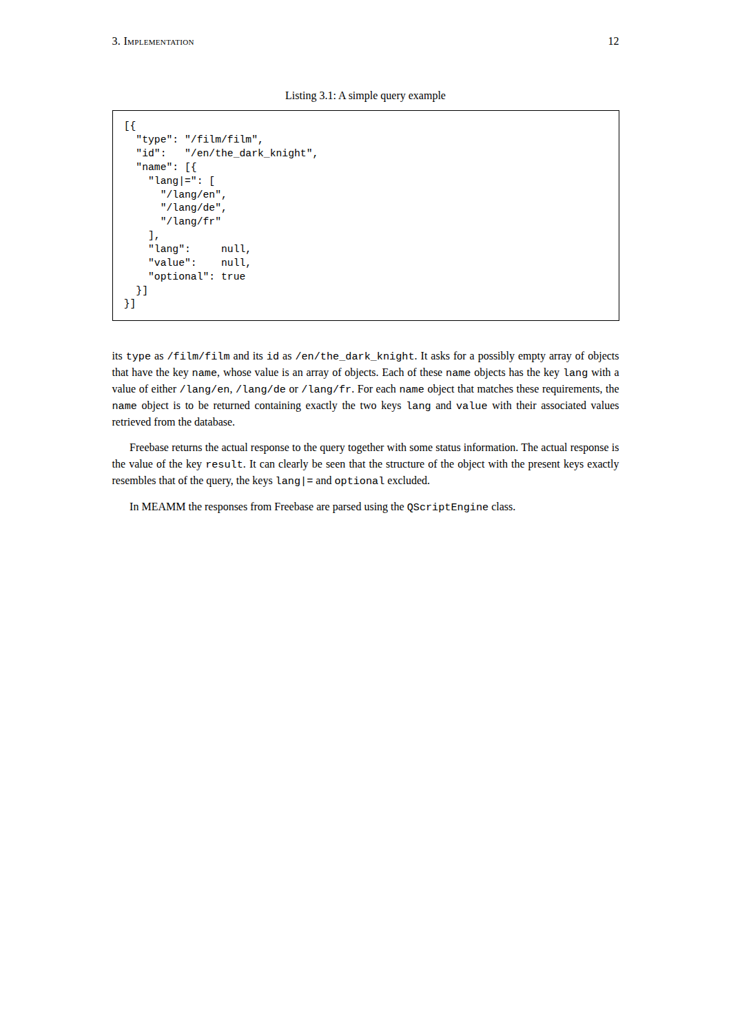3. Implementation 12
Listing 3.1: A simple query example
[{
  "type": "/film/film",
  "id":   "/en/the_dark_knight",
  "name": [{
    "lang|=": [
      "/lang/en",
      "/lang/de",
      "/lang/fr"
    ],
    "lang":     null,
    "value":    null,
    "optional": true
  }]
}]
its type as /film/film and its id as /en/the_dark_knight. It asks for a possibly empty array of objects that have the key name, whose value is an array of objects. Each of these name objects has the key lang with a value of either /lang/en, /lang/de or /lang/fr. For each name object that matches these requirements, the name object is to be returned containing exactly the two keys lang and value with their associated values retrieved from the database.
Freebase returns the actual response to the query together with some status information. The actual response is the value of the key result. It can clearly be seen that the structure of the object with the present keys exactly resembles that of the query, the keys lang|= and optional excluded.
In MEAMM the responses from Freebase are parsed using the QScriptEngine class.